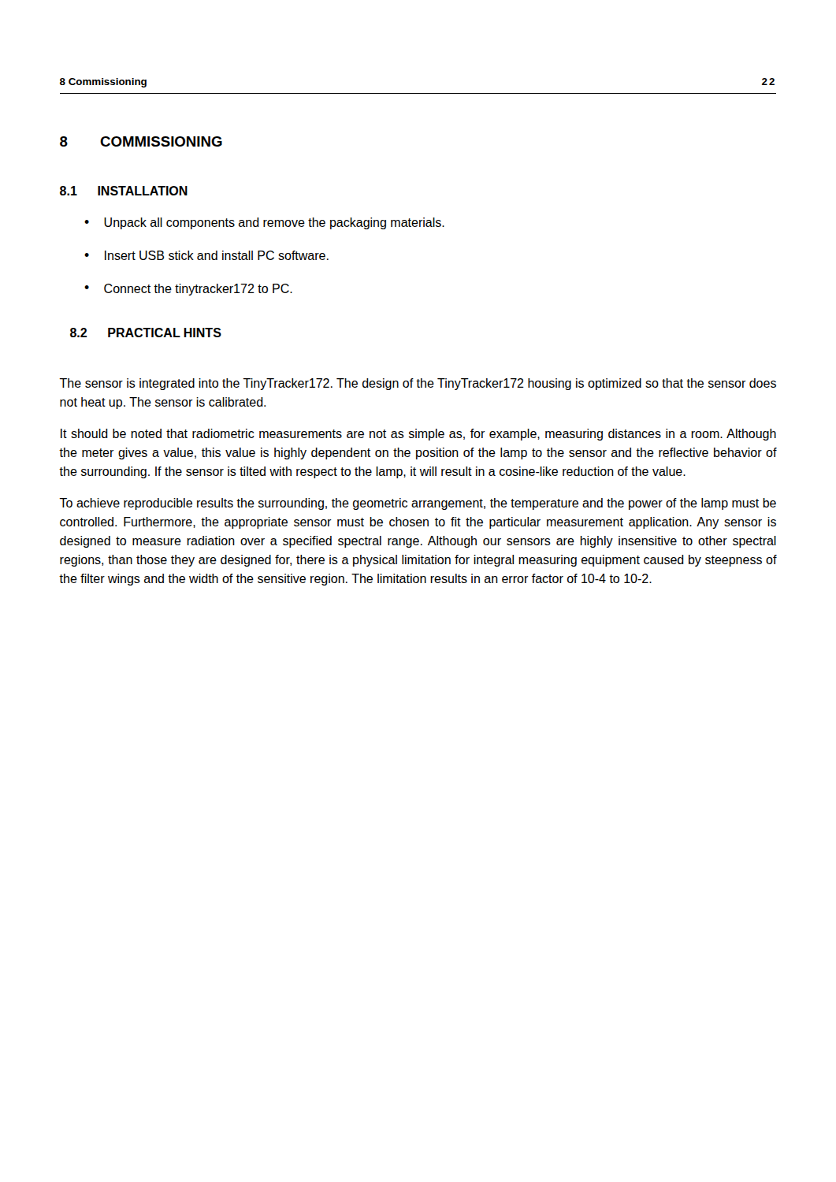8 Commissioning 22
8 COMMISSIONING
8.1 INSTALLATION
Unpack all components and remove the packaging materials.
Insert USB stick and install PC software.
Connect the tinytracker172 to PC.
8.2 PRACTICAL HINTS
The sensor is integrated into the TinyTracker172. The design of the TinyTracker172 housing is optimized so that the sensor does not heat up. The sensor is calibrated.
It should be noted that radiometric measurements are not as simple as, for example, measuring distances in a room. Although the meter gives a value, this value is highly dependent on the position of the lamp to the sensor and the reflective behavior of the surrounding. If the sensor is tilted with respect to the lamp, it will result in a cosine-like reduction of the value.
To achieve reproducible results the surrounding, the geometric arrangement, the temperature and the power of the lamp must be controlled. Furthermore, the appropriate sensor must be chosen to fit the particular measurement application. Any sensor is designed to measure radiation over a specified spectral range. Although our sensors are highly insensitive to other spectral regions, than those they are designed for, there is a physical limitation for integral measuring equipment caused by steepness of the filter wings and the width of the sensitive region. The limitation results in an error factor of 10-4 to 10-2.